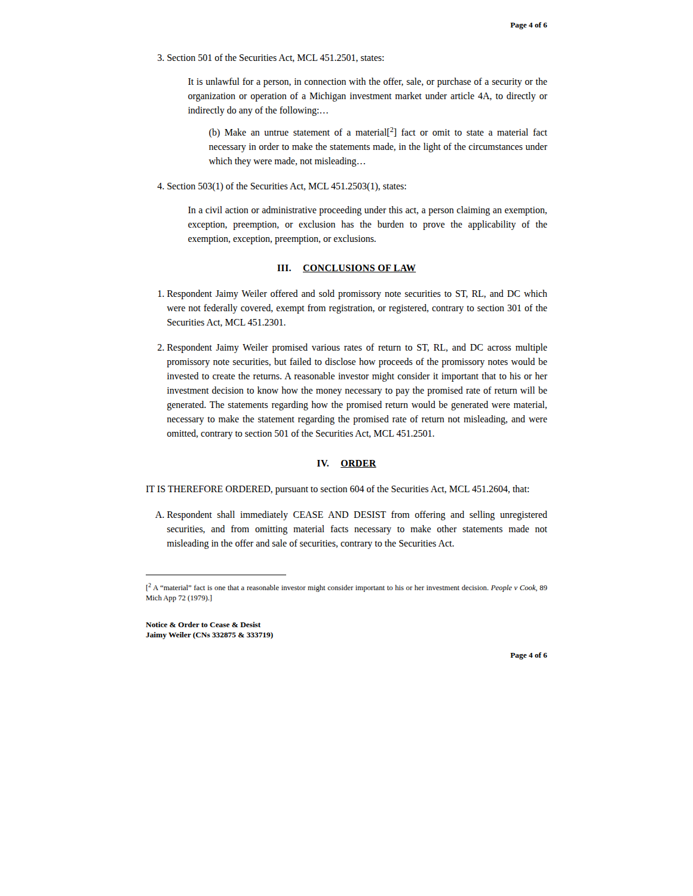Page 4 of 6
Section 501 of the Securities Act, MCL 451.2501, states:
It is unlawful for a person, in connection with the offer, sale, or purchase of a security or the organization or operation of a Michigan investment market under article 4A, to directly or indirectly do any of the following:…
(b) Make an untrue statement of a material[2] fact or omit to state a material fact necessary in order to make the statements made, in the light of the circumstances under which they were made, not misleading…
Section 503(1) of the Securities Act, MCL 451.2503(1), states:
In a civil action or administrative proceeding under this act, a person claiming an exemption, exception, preemption, or exclusion has the burden to prove the applicability of the exemption, exception, preemption, or exclusions.
III. CONCLUSIONS OF LAW
Respondent Jaimy Weiler offered and sold promissory note securities to ST, RL, and DC which were not federally covered, exempt from registration, or registered, contrary to section 301 of the Securities Act, MCL 451.2301.
Respondent Jaimy Weiler promised various rates of return to ST, RL, and DC across multiple promissory note securities, but failed to disclose how proceeds of the promissory notes would be invested to create the returns. A reasonable investor might consider it important that to his or her investment decision to know how the money necessary to pay the promised rate of return will be generated. The statements regarding how the promised return would be generated were material, necessary to make the statement regarding the promised rate of return not misleading, and were omitted, contrary to section 501 of the Securities Act, MCL 451.2501.
IV. ORDER
IT IS THEREFORE ORDERED, pursuant to section 604 of the Securities Act, MCL 451.2604, that:
Respondent shall immediately CEASE AND DESIST from offering and selling unregistered securities, and from omitting material facts necessary to make other statements made not misleading in the offer and sale of securities, contrary to the Securities Act.
[2 A “material” fact is one that a reasonable investor might consider important to his or her investment decision. People v Cook, 89 Mich App 72 (1979).]
Notice & Order to Cease & Desist
Jaimy Weiler (CNs 332875 & 333719)
Page 4 of 6